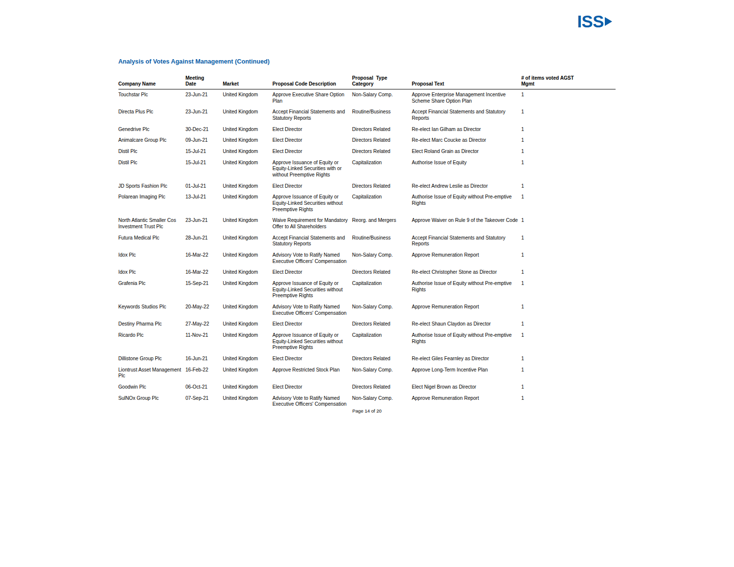ISS
Analysis of Votes Against Management (Continued)
| Company Name | Meeting Date | Market | Proposal Code Description | Proposal Type Category | Proposal Text | # of items voted AGST Mgmt |
| --- | --- | --- | --- | --- | --- | --- |
| Touchstar Plc | 23-Jun-21 | United Kingdom | Approve Executive Share Option Plan | Non-Salary Comp. | Approve Enterprise Management Incentive Scheme Share Option Plan | 1 |
| Directa Plus Plc | 23-Jun-21 | United Kingdom | Accept Financial Statements and Statutory Reports | Routine/Business | Accept Financial Statements and Statutory Reports | 1 |
| Genedrive Plc | 30-Dec-21 | United Kingdom | Elect Director | Directors Related | Re-elect Ian Gilham as Director | 1 |
| Animalcare Group Plc | 09-Jun-21 | United Kingdom | Elect Director | Directors Related | Re-elect Marc Coucke as Director | 1 |
| Distil Plc | 15-Jul-21 | United Kingdom | Elect Director | Directors Related | Elect Roland Grain as Director | 1 |
| Distil Plc | 15-Jul-21 | United Kingdom | Approve Issuance of Equity or Equity-Linked Securities with or without Preemptive Rights | Capitalization | Authorise Issue of Equity | 1 |
| JD Sports Fashion Plc | 01-Jul-21 | United Kingdom | Elect Director | Directors Related | Re-elect Andrew Leslie as Director | 1 |
| Polarean Imaging Plc | 13-Jul-21 | United Kingdom | Approve Issuance of Equity or Equity-Linked Securities without Preemptive Rights | Capitalization | Authorise Issue of Equity without Pre-emptive Rights | 1 |
| North Atlantic Smaller Cos Investment Trust Plc | 23-Jun-21 | United Kingdom | Waive Requirement for Mandatory Offer to All Shareholders | Reorg. and Mergers | Approve Waiver on Rule 9 of the Takeover Code | 1 |
| Futura Medical Plc | 28-Jun-21 | United Kingdom | Accept Financial Statements and Statutory Reports | Routine/Business | Accept Financial Statements and Statutory Reports | 1 |
| Idox Plc | 16-Mar-22 | United Kingdom | Advisory Vote to Ratify Named Executive Officers' Compensation | Non-Salary Comp. | Approve Remuneration Report | 1 |
| Idox Plc | 16-Mar-22 | United Kingdom | Elect Director | Directors Related | Re-elect Christopher Stone as Director | 1 |
| Grafenia Plc | 15-Sep-21 | United Kingdom | Approve Issuance of Equity or Equity-Linked Securities without Preemptive Rights | Capitalization | Authorise Issue of Equity without Pre-emptive Rights | 1 |
| Keywords Studios Plc | 20-May-22 | United Kingdom | Advisory Vote to Ratify Named Executive Officers' Compensation | Non-Salary Comp. | Approve Remuneration Report | 1 |
| Destiny Pharma Plc | 27-May-22 | United Kingdom | Elect Director | Directors Related | Re-elect Shaun Claydon as Director | 1 |
| Ricardo Plc | 11-Nov-21 | United Kingdom | Approve Issuance of Equity or Equity-Linked Securities without Preemptive Rights | Capitalization | Authorise Issue of Equity without Pre-emptive Rights | 1 |
| Dillistone Group Plc | 16-Jun-21 | United Kingdom | Elect Director | Directors Related | Re-elect Giles Fearnley as Director | 1 |
| Liontrust Asset Management Plc | 16-Feb-22 | United Kingdom | Approve Restricted Stock Plan | Non-Salary Comp. | Approve Long-Term Incentive Plan | 1 |
| Goodwin Plc | 06-Oct-21 | United Kingdom | Elect Director | Directors Related | Elect Nigel Brown as Director | 1 |
| SulNOx Group Plc | 07-Sep-21 | United Kingdom | Advisory Vote to Ratify Named Executive Officers' Compensation | Non-Salary Comp. | Approve Remuneration Report | 1 |
Page 14 of 20